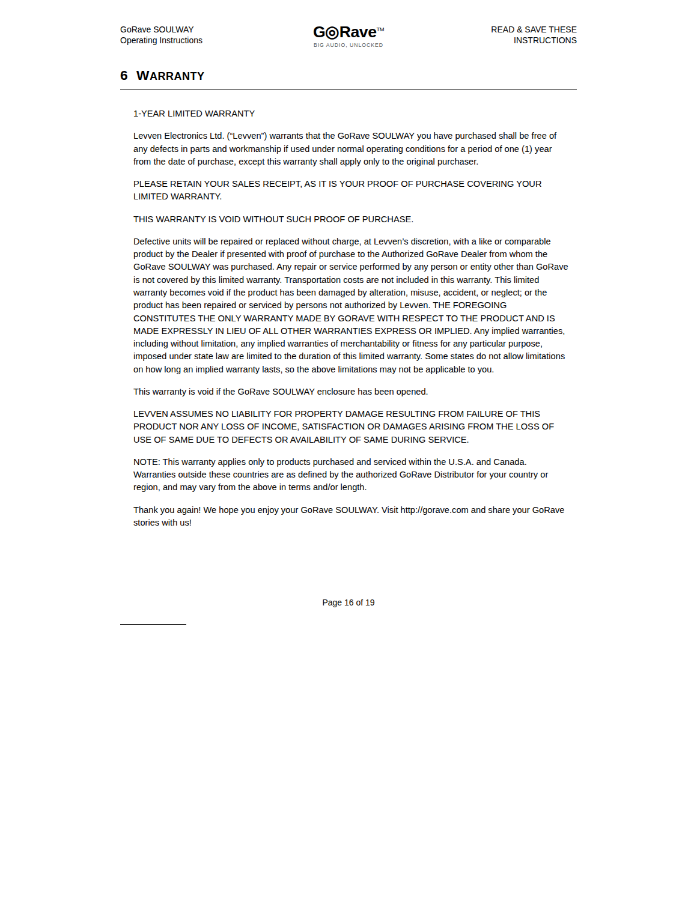GoRave SOULWAY
Operating Instructions
G◎RaveTM
BIG AUDIO, UNLOCKED
READ & SAVE THESE
INSTRUCTIONS
6 WARRANTY
1-YEAR LIMITED WARRANTY
Levven Electronics Ltd. (“Levven”) warrants that the GoRave SOULWAY you have purchased shall be free of any defects in parts and workmanship if used under normal operating conditions for a period of one (1) year from the date of purchase, except this warranty shall apply only to the original purchaser.
PLEASE RETAIN YOUR SALES RECEIPT, AS IT IS YOUR PROOF OF PURCHASE COVERING YOUR LIMITED WARRANTY.
THIS WARRANTY IS VOID WITHOUT SUCH PROOF OF PURCHASE.
Defective units will be repaired or replaced without charge, at Levven’s discretion, with a like or comparable product by the Dealer if presented with proof of purchase to the Authorized GoRave Dealer from whom the GoRave SOULWAY was purchased. Any repair or service performed by any person or entity other than GoRave is not covered by this limited warranty. Transportation costs are not included in this warranty. This limited warranty becomes void if the product has been damaged by alteration, misuse, accident, or neglect; or the product has been repaired or serviced by persons not authorized by Levven. THE FOREGOING CONSTITUTES THE ONLY WARRANTY MADE BY GORAVE WITH RESPECT TO THE PRODUCT AND IS MADE EXPRESSLY IN LIEU OF ALL OTHER WARRANTIES EXPRESS OR IMPLIED. Any implied warranties, including without limitation, any implied warranties of merchantability or fitness for any particular purpose, imposed under state law are limited to the duration of this limited warranty. Some states do not allow limitations on how long an implied warranty lasts, so the above limitations may not be applicable to you.
This warranty is void if the GoRave SOULWAY enclosure has been opened.
LEVVEN ASSUMES NO LIABILITY FOR PROPERTY DAMAGE RESULTING FROM FAILURE OF THIS PRODUCT NOR ANY LOSS OF INCOME, SATISFACTION OR DAMAGES ARISING FROM THE LOSS OF USE OF SAME DUE TO DEFECTS OR AVAILABILITY OF SAME DURING SERVICE.
NOTE: This warranty applies only to products purchased and serviced within the U.S.A. and Canada. Warranties outside these countries are as defined by the authorized GoRave Distributor for your country or region, and may vary from the above in terms and/or length.
Thank you again! We hope you enjoy your GoRave SOULWAY. Visit http://gorave.com and share your GoRave stories with us!
Page 16 of 19